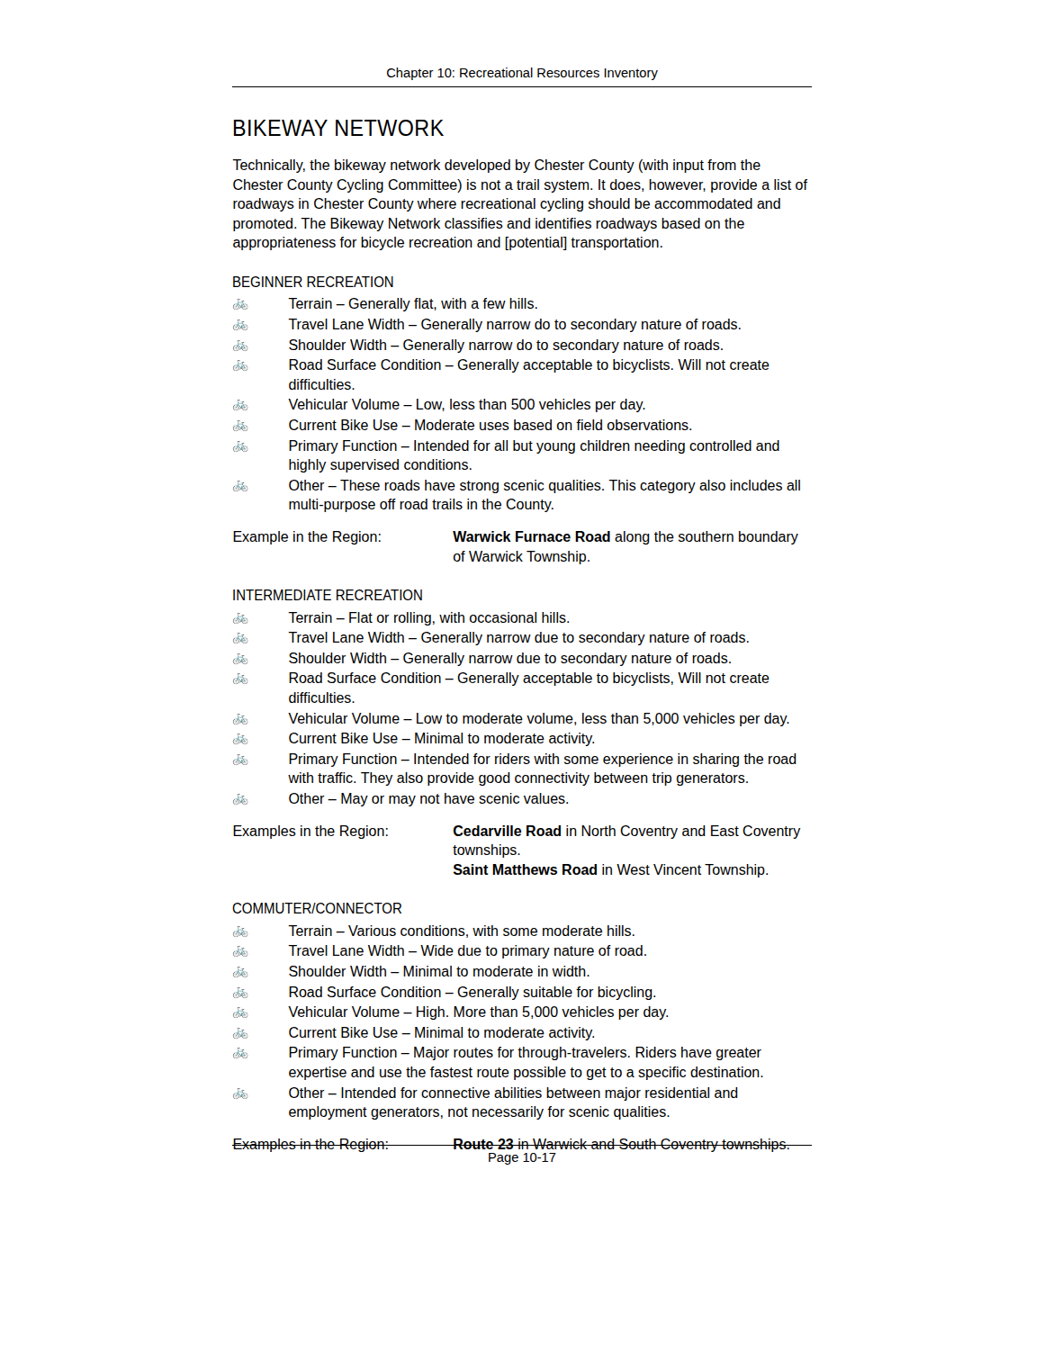Chapter 10: Recreational Resources Inventory
BIKEWAY NETWORK
Technically, the bikeway network developed by Chester County (with input from the Chester County Cycling Committee) is not a trail system. It does, however, provide a list of roadways in Chester County where recreational cycling should be accommodated and promoted. The Bikeway Network classifies and identifies roadways based on the appropriateness for bicycle recreation and [potential] transportation.
BEGINNER RECREATION
Terrain – Generally flat, with a few hills.
Travel Lane Width – Generally narrow do to secondary nature of roads.
Shoulder Width – Generally narrow do to secondary nature of roads.
Road Surface Condition – Generally acceptable to bicyclists. Will not create difficulties.
Vehicular Volume – Low, less than 500 vehicles per day.
Current Bike Use – Moderate uses based on field observations.
Primary Function – Intended for all but young children needing controlled and highly supervised conditions.
Other – These roads have strong scenic qualities. This category also includes all multi-purpose off road trails in the County.
Example in the Region:
Warwick Furnace Road along the southern boundary of Warwick Township.
INTERMEDIATE RECREATION
Terrain – Flat or rolling, with occasional hills.
Travel Lane Width – Generally narrow due to secondary nature of roads.
Shoulder Width – Generally narrow due to secondary nature of roads.
Road Surface Condition – Generally acceptable to bicyclists, Will not create difficulties.
Vehicular Volume – Low to moderate volume, less than 5,000 vehicles per day.
Current Bike Use – Minimal to moderate activity.
Primary Function – Intended for riders with some experience in sharing the road with traffic. They also provide good connectivity between trip generators.
Other – May or may not have scenic values.
Examples in the Region:
Cedarville Road in North Coventry and East Coventry townships.
Saint Matthews Road in West Vincent Township.
COMMUTER/CONNECTOR
Terrain – Various conditions, with some moderate hills.
Travel Lane Width – Wide due to primary nature of road.
Shoulder Width – Minimal to moderate in width.
Road Surface Condition – Generally suitable for bicycling.
Vehicular Volume – High. More than 5,000 vehicles per day.
Current Bike Use – Minimal to moderate activity.
Primary Function – Major routes for through-travelers. Riders have greater expertise and use the fastest route possible to get to a specific destination.
Other – Intended for connective abilities between major residential and employment generators, not necessarily for scenic qualities.
Examples in the Region:
Route 23 in Warwick and South Coventry townships.
Page 10-17